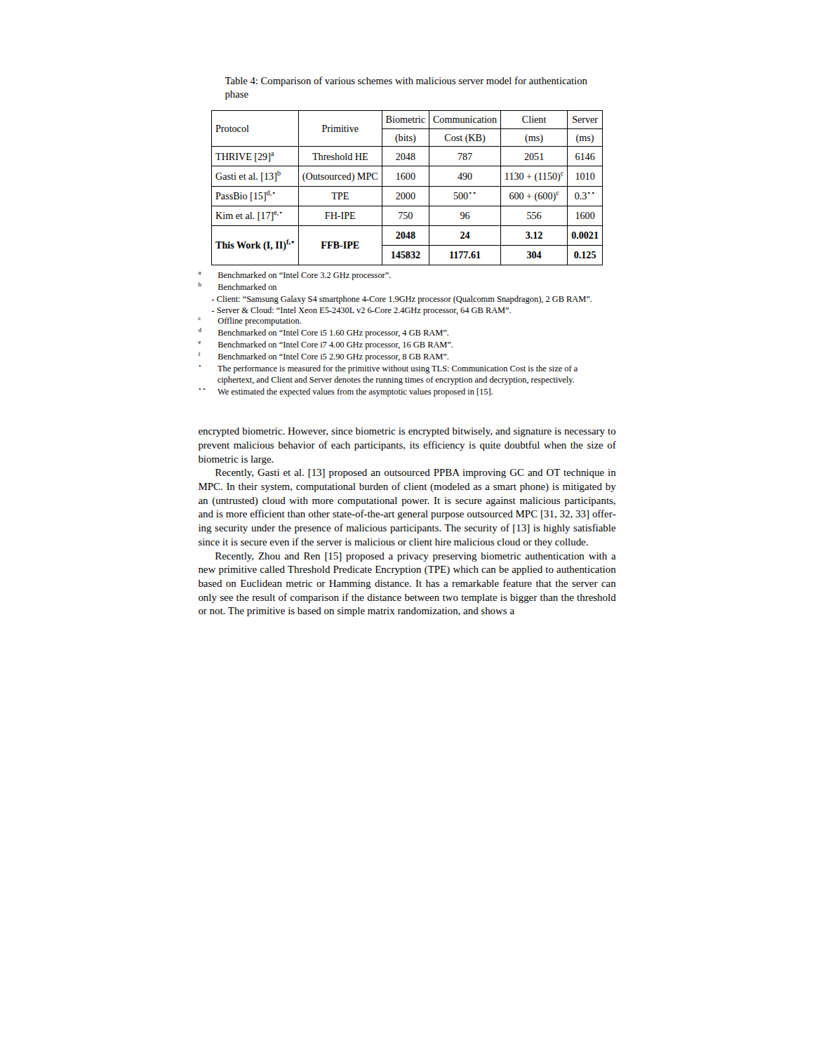Table 4: Comparison of various schemes with malicious server model for authentication phase
| Protocol | Primitive | Biometric | Communication | Client | Server |
| --- | --- | --- | --- | --- | --- |
| (bits) | Cost (KB) | (ms) | (ms) |
| THRIVE [29] a | Threshold HE | 2048 | 787 | 2051 | 6146 |
| Gasti et al. [13] b | (Outsourced) MPC | 1600 | 490 | 1130 + (1150) c | 1010 |
| PassBio [15] d,⋆ | TPE | 2000 | 500 ⋆⋆ | 600 + (600) c | 0.3 ⋆⋆ |
| Kim et al. [17] e,⋆ | FH-IPE | 750 | 96 | 556 | 1600 |
| This Work (I, II) f,⋆ | FFB-IPE | 2048 | 24 | 3.12 | 0.0021 |
| 145832 | 1177.61 | 304 | 0.125 |
a Benchmarked on “Intel Core 3.2 GHz processor”. b Benchmarked on - Client: “Samsung Galaxy S4 smartphone 4-Core 1.9GHz processor (Qualcomm Snapdragon), 2 GB RAM”. - Server & Cloud: “Intel Xeon E5-2430L v2 6-Core 2.4GHz processor, 64 GB RAM”. c Offline precomputation. d Benchmarked on “Intel Core i5 1.60 GHz processor, 4 GB RAM”. e Benchmarked on “Intel Core i7 4.00 GHz processor, 16 GB RAM”. f Benchmarked on “Intel Core i5 2.90 GHz processor, 8 GB RAM”. ⋆ The performance is measured for the primitive without using TLS: Communication Cost is the size of a ciphertext, and Client and Server denotes the running times of encryption and decryption, respectively. ⋆⋆ We estimated the expected values from the asymptotic values proposed in [15].
encrypted biometric. However, since biometric is encrypted bitwisely, and signature is necessary to prevent malicious behavior of each participants, its efficiency is quite doubtful when the size of biometric is large.
Recently, Gasti et al. [13] proposed an outsourced PPBA improving GC and OT technique in MPC. In their system, computational burden of client (modeled as a smart phone) is mitigated by an (untrusted) cloud with more computational power. It is secure against malicious participants, and is more efficient than other state-of-the-art general purpose outsourced MPC [31, 32, 33] offering security under the presence of malicious participants. The security of [13] is highly satisfiable since it is secure even if the server is malicious or client hire malicious cloud or they collude.
Recently, Zhou and Ren [15] proposed a privacy preserving biometric authentication with a new primitive called Threshold Predicate Encryption (TPE) which can be applied to authentication based on Euclidean metric or Hamming distance. It has a remarkable feature that the server can only see the result of comparison if the distance between two template is bigger than the threshold or not. The primitive is based on simple matrix randomization, and shows a